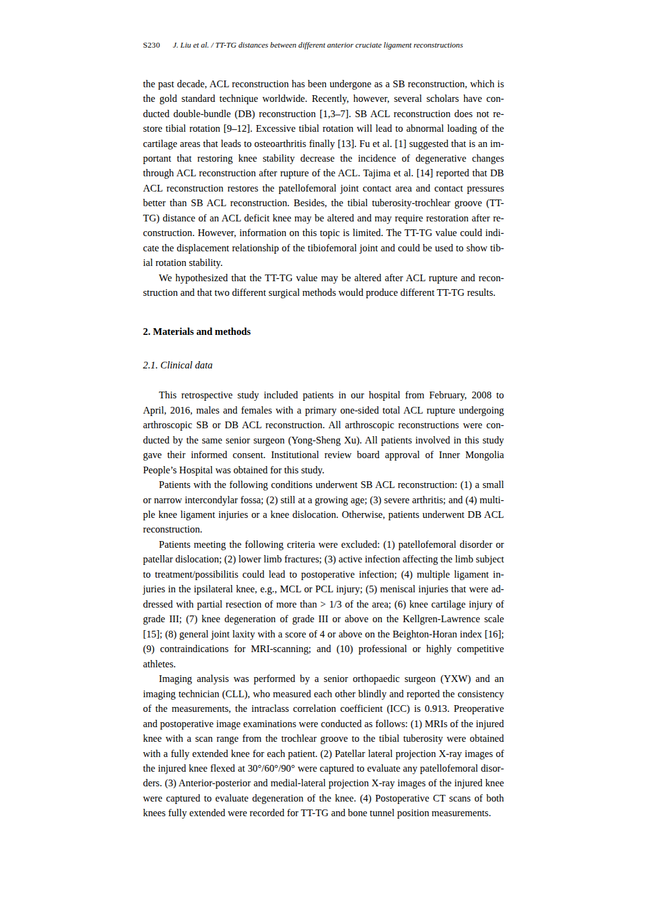S230 J. Liu et al. / TT-TG distances between different anterior cruciate ligament reconstructions
the past decade, ACL reconstruction has been undergone as a SB reconstruction, which is the gold standard technique worldwide. Recently, however, several scholars have conducted double-bundle (DB) reconstruction [1,3–7]. SB ACL reconstruction does not restore tibial rotation [9–12]. Excessive tibial rotation will lead to abnormal loading of the cartilage areas that leads to osteoarthritis finally [13]. Fu et al. [1] suggested that is an important that restoring knee stability decrease the incidence of degenerative changes through ACL reconstruction after rupture of the ACL. Tajima et al. [14] reported that DB ACL reconstruction restores the patellofemoral joint contact area and contact pressures better than SB ACL reconstruction. Besides, the tibial tuberosity-trochlear groove (TT-TG) distance of an ACL deficit knee may be altered and may require restoration after reconstruction. However, information on this topic is limited. The TT-TG value could indicate the displacement relationship of the tibiofemoral joint and could be used to show tibial rotation stability.
We hypothesized that the TT-TG value may be altered after ACL rupture and reconstruction and that two different surgical methods would produce different TT-TG results.
2. Materials and methods
2.1. Clinical data
This retrospective study included patients in our hospital from February, 2008 to April, 2016, males and females with a primary one-sided total ACL rupture undergoing arthroscopic SB or DB ACL reconstruction. All arthroscopic reconstructions were conducted by the same senior surgeon (Yong-Sheng Xu). All patients involved in this study gave their informed consent. Institutional review board approval of Inner Mongolia People’s Hospital was obtained for this study.
Patients with the following conditions underwent SB ACL reconstruction: (1) a small or narrow intercondylar fossa; (2) still at a growing age; (3) severe arthritis; and (4) multiple knee ligament injuries or a knee dislocation. Otherwise, patients underwent DB ACL reconstruction.
Patients meeting the following criteria were excluded: (1) patellofemoral disorder or patellar dislocation; (2) lower limb fractures; (3) active infection affecting the limb subject to treatment/possibilitis could lead to postoperative infection; (4) multiple ligament injuries in the ipsilateral knee, e.g., MCL or PCL injury; (5) meniscal injuries that were addressed with partial resection of more than > 1/3 of the area; (6) knee cartilage injury of grade III; (7) knee degeneration of grade III or above on the Kellgren-Lawrence scale [15]; (8) general joint laxity with a score of 4 or above on the Beighton-Horan index [16]; (9) contraindications for MRI-scanning; and (10) professional or highly competitive athletes.
Imaging analysis was performed by a senior orthopaedic surgeon (YXW) and an imaging technician (CLL), who measured each other blindly and reported the consistency of the measurements, the intraclass correlation coefficient (ICC) is 0.913. Preoperative and postoperative image examinations were conducted as follows: (1) MRIs of the injured knee with a scan range from the trochlear groove to the tibial tuberosity were obtained with a fully extended knee for each patient. (2) Patellar lateral projection X-ray images of the injured knee flexed at 30°/60°/90° were captured to evaluate any patellofemoral disorders. (3) Anterior-posterior and medial-lateral projection X-ray images of the injured knee were captured to evaluate degeneration of the knee. (4) Postoperative CT scans of both knees fully extended were recorded for TT-TG and bone tunnel position measurements.